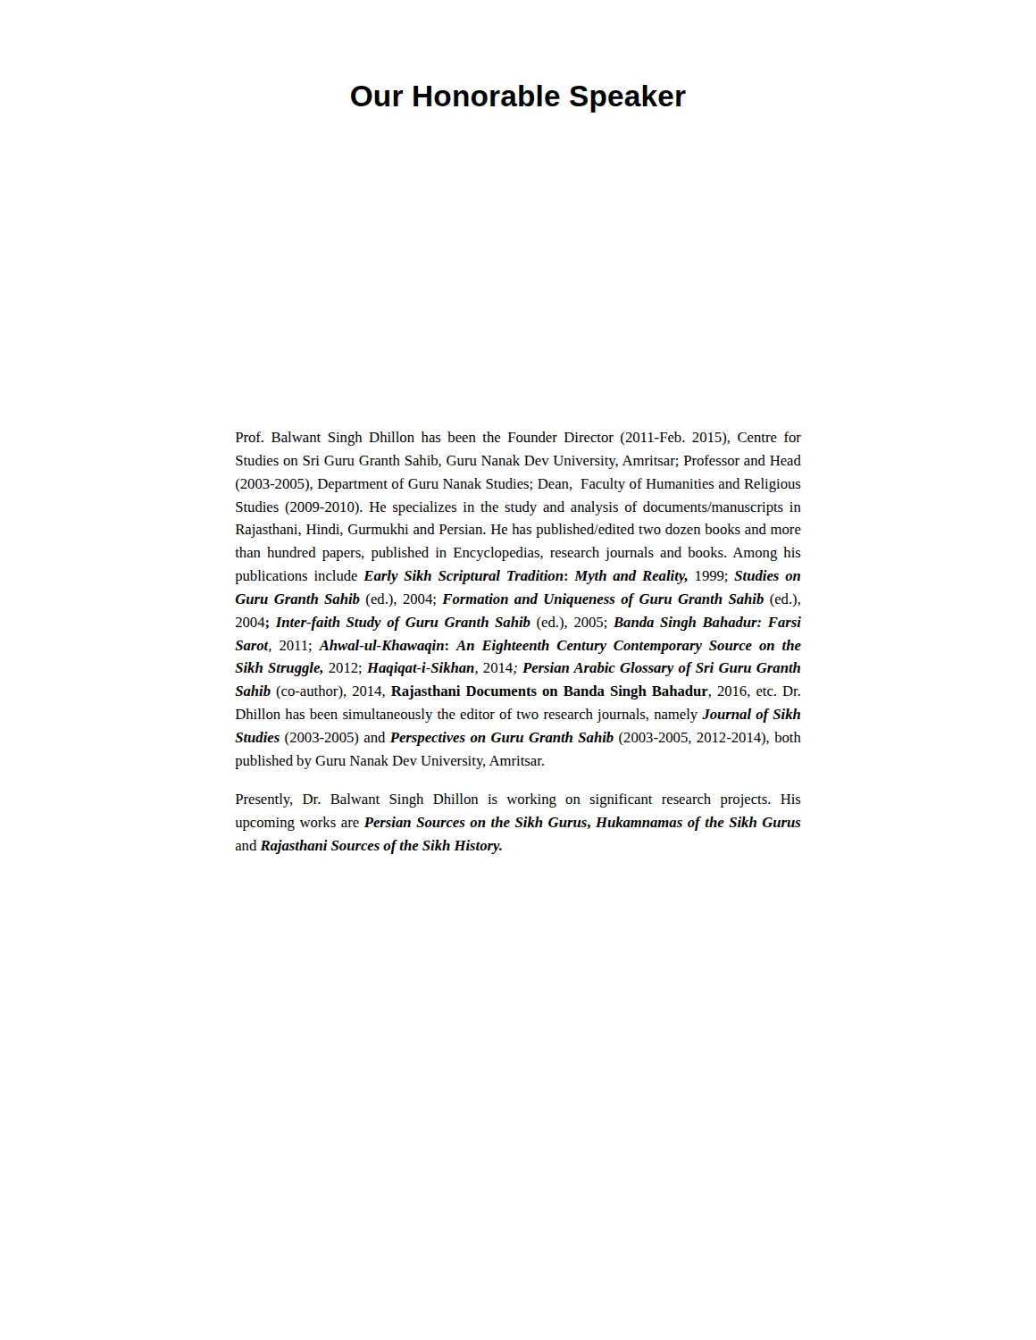Our Honorable Speaker
Prof. Balwant Singh Dhillon has been the Founder Director (2011-Feb. 2015), Centre for Studies on Sri Guru Granth Sahib, Guru Nanak Dev University, Amritsar; Professor and Head (2003-2005), Department of Guru Nanak Studies; Dean, Faculty of Humanities and Religious Studies (2009-2010). He specializes in the study and analysis of documents/manuscripts in Rajasthani, Hindi, Gurmukhi and Persian. He has published/edited two dozen books and more than hundred papers, published in Encyclopedias, research journals and books. Among his publications include Early Sikh Scriptural Tradition: Myth and Reality, 1999; Studies on Guru Granth Sahib (ed.), 2004; Formation and Uniqueness of Guru Granth Sahib (ed.), 2004; Inter-faith Study of Guru Granth Sahib (ed.), 2005; Banda Singh Bahadur: Farsi Sarot, 2011; Ahwal-ul-Khawaqin: An Eighteenth Century Contemporary Source on the Sikh Struggle, 2012; Haqiqat-i-Sikhan, 2014; Persian Arabic Glossary of Sri Guru Granth Sahib (co-author), 2014, Rajasthani Documents on Banda Singh Bahadur, 2016, etc. Dr. Dhillon has been simultaneously the editor of two research journals, namely Journal of Sikh Studies (2003-2005) and Perspectives on Guru Granth Sahib (2003-2005, 2012-2014), both published by Guru Nanak Dev University, Amritsar.
Presently, Dr. Balwant Singh Dhillon is working on significant research projects. His upcoming works are Persian Sources on the Sikh Gurus, Hukamnamas of the Sikh Gurus and Rajasthani Sources of the Sikh History.